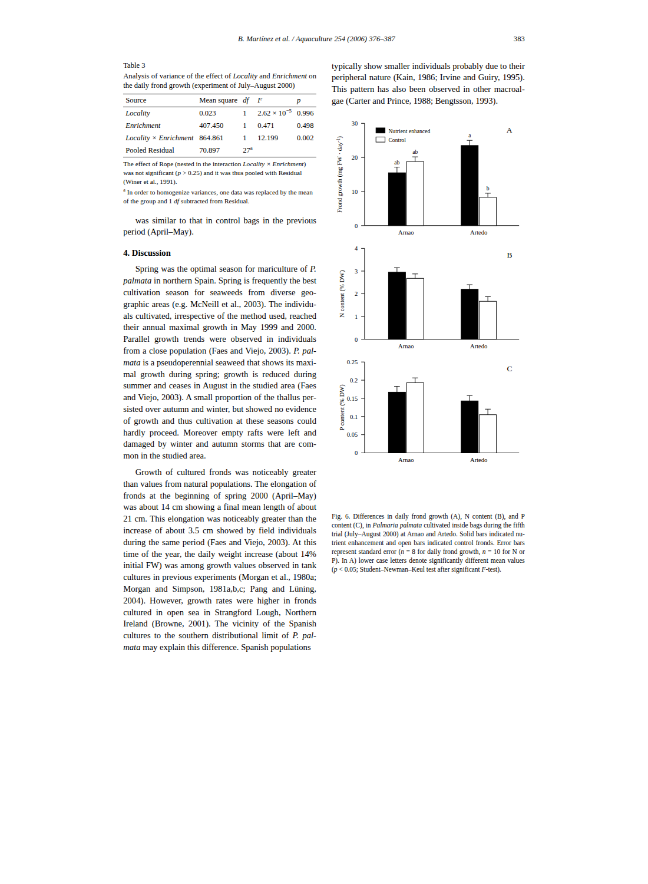B. Martínez et al. / Aquaculture 254 (2006) 376–387
383
Table 3
Analysis of variance of the effect of Locality and Enrichment on the daily frond growth (experiment of July–August 2000)
| Source | Mean square | df | F | p |
| --- | --- | --- | --- | --- |
| Locality | 0.023 | 1 | 2.62 × 10 −5 | 0.996 |
| Enrichment | 407.450 | 1 | 0.471 | 0.498 |
| Locality × Enrichment | 864.861 | 1 | 12.199 | 0.002 |
| Pooled Residual | 70.897 | 27 a | | |
The effect of Rope (nested in the interaction Locality × Enrichment) was not significant (p > 0.25) and it was thus pooled with Residual (Winer et al., 1991).
a In order to homogenize variances, one data was replaced by the mean of the group and 1 df subtracted from Residual.
was similar to that in control bags in the previous period (April–May).
4. Discussion
Spring was the optimal season for mariculture of P. palmata in northern Spain. Spring is frequently the best cultivation season for seaweeds from diverse geographic areas (e.g. McNeill et al., 2003). The individuals cultivated, irrespective of the method used, reached their annual maximal growth in May 1999 and 2000. Parallel growth trends were observed in individuals from a close population (Faes and Viejo, 2003). P. palmata is a pseudoperennial seaweed that shows its maximal growth during spring; growth is reduced during summer and ceases in August in the studied area (Faes and Viejo, 2003). A small proportion of the thallus persisted over autumn and winter, but showed no evidence of growth and thus cultivation at these seasons could hardly proceed. Moreover empty rafts were left and damaged by winter and autumn storms that are common in the studied area.
Growth of cultured fronds was noticeably greater than values from natural populations. The elongation of fronds at the beginning of spring 2000 (April–May) was about 14 cm showing a final mean length of about 21 cm. This elongation was noticeably greater than the increase of about 3.5 cm showed by field individuals during the same period (Faes and Viejo, 2003). At this time of the year, the daily weight increase (about 14% initial FW) was among growth values observed in tank cultures in previous experiments (Morgan et al., 1980a; Morgan and Simpson, 1981a,b,c; Pang and Lüning, 2004). However, growth rates were higher in fronds cultured in open sea in Strangford Lough, Northern Ireland (Browne, 2001). The vicinity of the Spanish cultures to the southern distributional limit of P. palmata may explain this difference. Spanish populations
typically show smaller individuals probably due to their peripheral nature (Kain, 1986; Irvine and Guiry, 1995). This pattern has also been observed in other macroalgae (Carter and Prince, 1988; Bengtsson, 1993).
0 10 20 30 Frond growth (mg FW · day-1) A Nutrient enhanced Control ab ab a b Arnao Artedo 0 1 2 3 4 N content (% DW) B Arnao Artedo 0 0.05 0.1 0.15 0.2 0.25 P content (% DW) C Arnao Artedo
Fig. 6. Differences in daily frond growth (A), N content (B), and P content (C), in Palmaria palmata cultivated inside bags during the fifth trial (July–August 2000) at Arnao and Artedo. Solid bars indicated nutrient enhancement and open bars indicated control fronds. Error bars represent standard error (n = 8 for daily frond growth, n = 10 for N or P). In A) lower case letters denote significantly different mean values (p < 0.05; Student–Newman–Keul test after significant F-test).